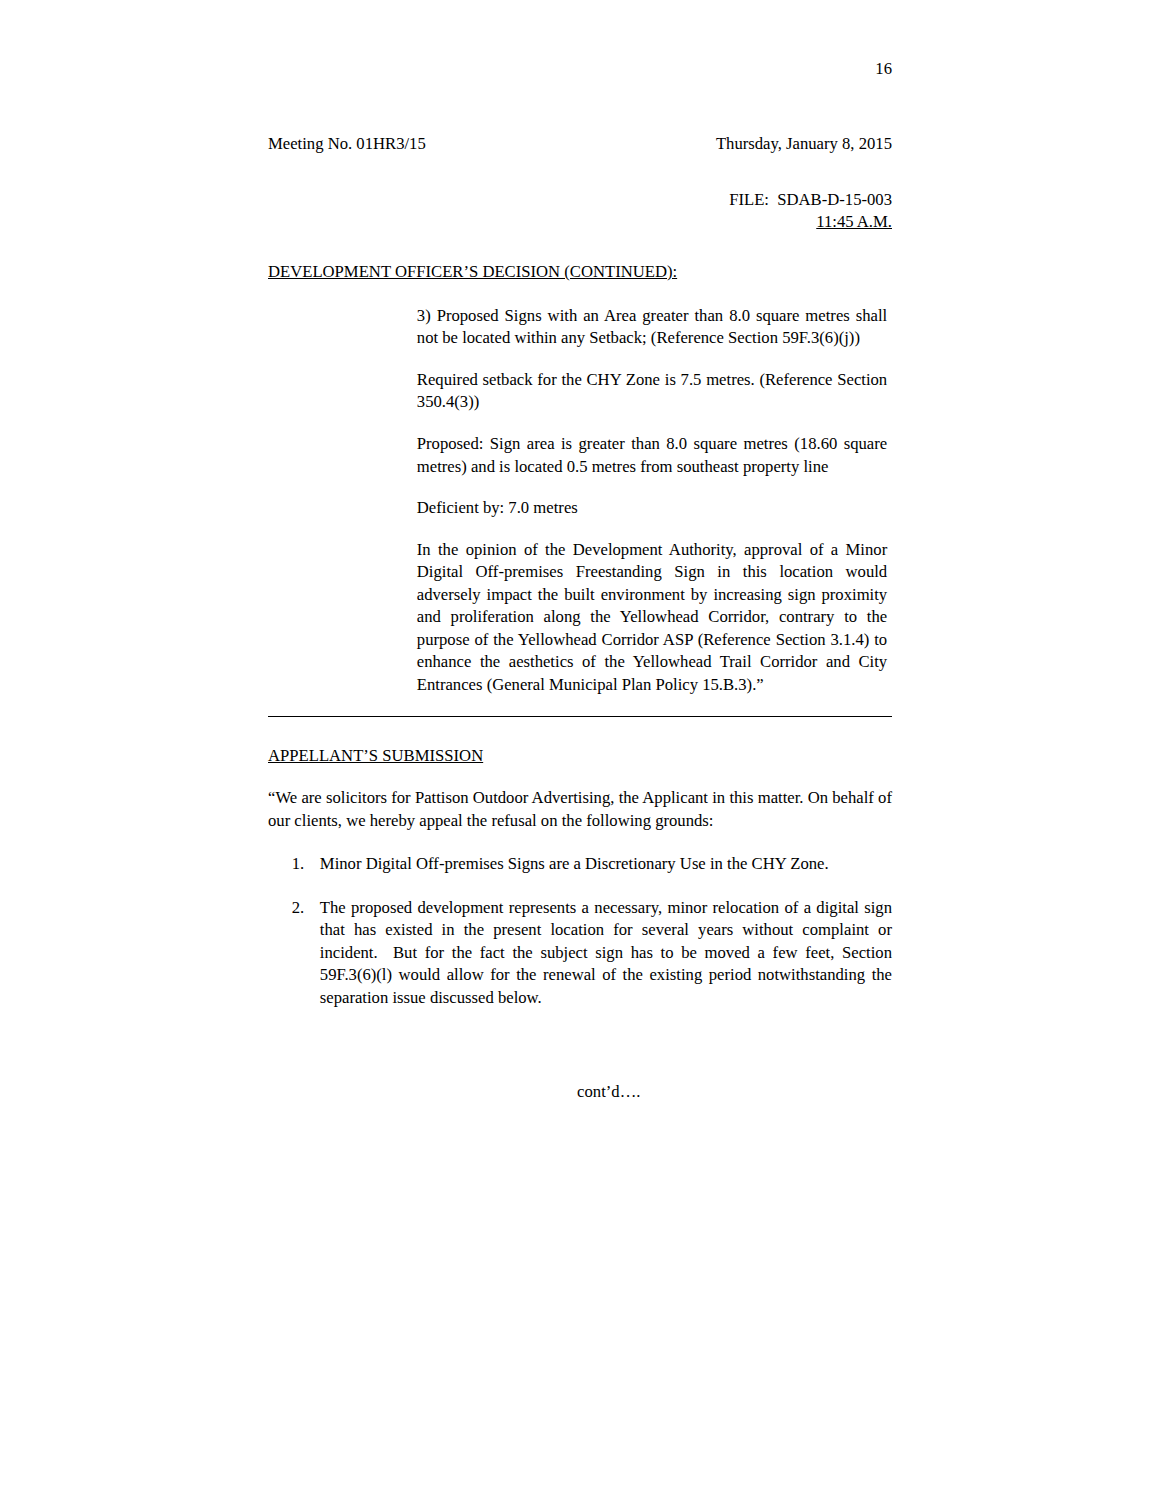16
Meeting No. 01HR3/15
Thursday, January 8, 2015
FILE: SDAB-D-15-003
11:45 A.M.
DEVELOPMENT OFFICER’S DECISION (CONTINUED):
3) Proposed Signs with an Area greater than 8.0 square metres shall not be located within any Setback; (Reference Section 59F.3(6)(j))
Required setback for the CHY Zone is 7.5 metres. (Reference Section 350.4(3))
Proposed: Sign area is greater than 8.0 square metres (18.60 square metres) and is located 0.5 metres from southeast property line
Deficient by: 7.0 metres
In the opinion of the Development Authority, approval of a Minor Digital Off-premises Freestanding Sign in this location would adversely impact the built environment by increasing sign proximity and proliferation along the Yellowhead Corridor, contrary to the purpose of the Yellowhead Corridor ASP (Reference Section 3.1.4) to enhance the aesthetics of the Yellowhead Trail Corridor and City Entrances (General Municipal Plan Policy 15.B.3).”
APPELLANT’S SUBMISSION
“We are solicitors for Pattison Outdoor Advertising, the Applicant in this matter. On behalf of our clients, we hereby appeal the refusal on the following grounds:
Minor Digital Off-premises Signs are a Discretionary Use in the CHY Zone.
The proposed development represents a necessary, minor relocation of a digital sign that has existed in the present location for several years without complaint or incident. But for the fact the subject sign has to be moved a few feet, Section 59F.3(6)(l) would allow for the renewal of the existing period notwithstanding the separation issue discussed below.
cont’d….